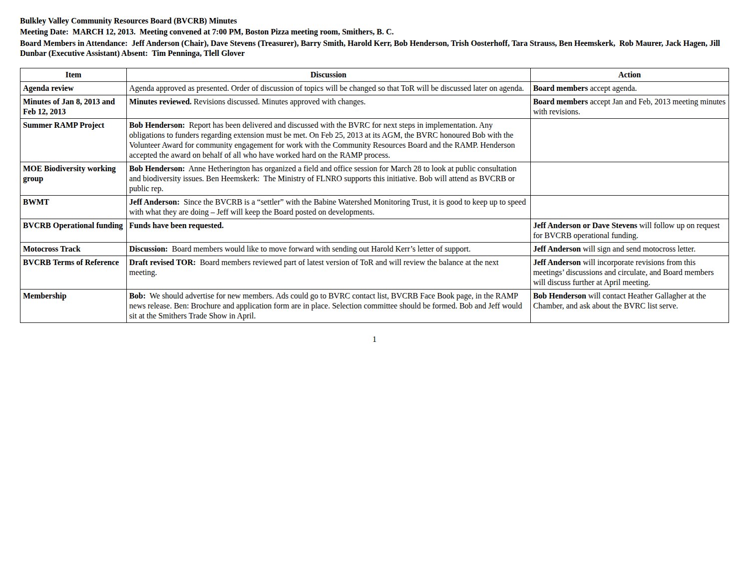Bulkley Valley Community Resources Board (BVCRB) Minutes
Meeting Date: MARCH 12, 2013. Meeting convened at 7:00 PM, Boston Pizza meeting room, Smithers, B. C.
Board Members in Attendance: Jeff Anderson (Chair), Dave Stevens (Treasurer), Barry Smith, Harold Kerr, Bob Henderson, Trish Oosterhoff, Tara Strauss, Ben Heemskerk, Rob Maurer, Jack Hagen, Jill Dunbar (Executive Assistant) Absent: Tim Penninga, Tlell Glover
| Item | Discussion | Action |
| --- | --- | --- |
| Agenda review | Agenda approved as presented. Order of discussion of topics will be changed so that ToR will be discussed later on agenda. | Board members accept agenda. |
| Minutes of Jan 8, 2013 and Feb 12, 2013 | Minutes reviewed. Revisions discussed. Minutes approved with changes. | Board members accept Jan and Feb, 2013 meeting minutes with revisions. |
| Summer RAMP Project | Bob Henderson: Report has been delivered and discussed with the BVRC for next steps in implementation. Any obligations to funders regarding extension must be met. On Feb 25, 2013 at its AGM, the BVRC honoured Bob with the Volunteer Award for community engagement for work with the Community Resources Board and the RAMP. Henderson accepted the award on behalf of all who have worked hard on the RAMP process. | |
| MOE Biodiversity working group | Bob Henderson: Anne Hetherington has organized a field and office session for March 28 to look at public consultation and biodiversity issues. Ben Heemskerk: The Ministry of FLNRO supports this initiative. Bob will attend as BVCRB or public rep. | |
| BWMT | Jeff Anderson: Since the BVCRB is a “settler” with the Babine Watershed Monitoring Trust, it is good to keep up to speed with what they are doing – Jeff will keep the Board posted on developments. | |
| BVCRB Operational funding | Funds have been requested. | Jeff Anderson or Dave Stevens will follow up on request for BVCRB operational funding. |
| Motocross Track | Discussion: Board members would like to move forward with sending out Harold Kerr’s letter of support. | Jeff Anderson will sign and send motocross letter. |
| BVCRB Terms of Reference | Draft revised TOR: Board members reviewed part of latest version of ToR and will review the balance at the next meeting. | Jeff Anderson will incorporate revisions from this meetings’ discussions and circulate, and Board members will discuss further at April meeting. |
| Membership | Bob: We should advertise for new members. Ads could go to BVRC contact list, BVCRB Face Book page, in the RAMP news release. Ben: Brochure and application form are in place. Selection committee should be formed. Bob and Jeff would sit at the Smithers Trade Show in April. | Bob Henderson will contact Heather Gallagher at the Chamber, and ask about the BVRC list serve. |
1